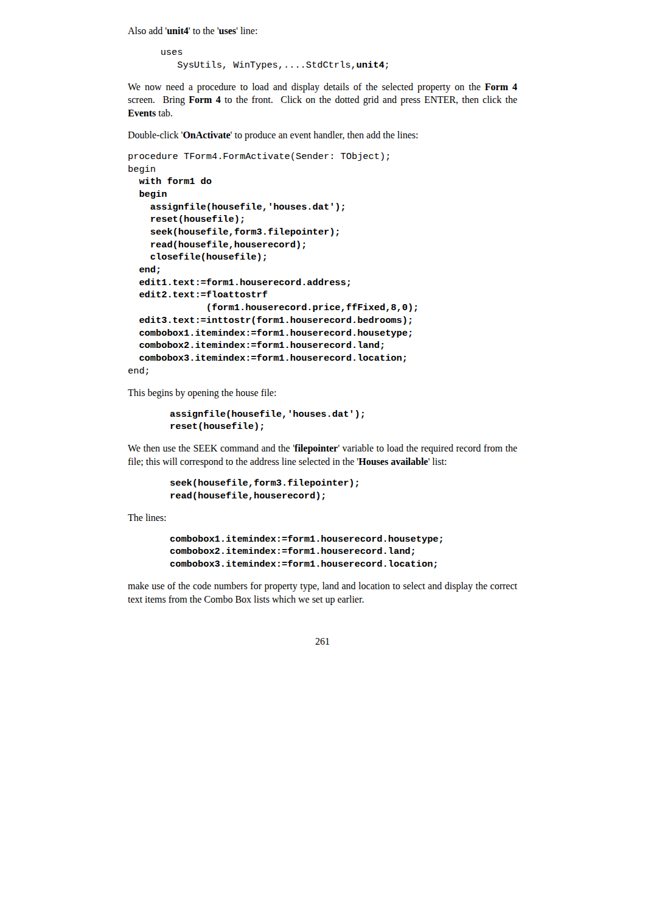Also add 'unit4' to the 'uses' line:
uses
   SysUtils, WinTypes,....StdCtrls,unit4;
We now need a procedure to load and display details of the selected property on the Form 4 screen. Bring Form 4 to the front. Click on the dotted grid and press ENTER, then click the Events tab.
Double-click 'OnActivate' to produce an event handler, then add the lines:
procedure TForm4.FormActivate(Sender: TObject);
begin
  with form1 do
  begin
    assignfile(housefile,'houses.dat');
    reset(housefile);
    seek(housefile,form3.filepointer);
    read(housefile,houserecord);
    closefile(housefile);
  end;
  edit1.text:=form1.houserecord.address;
  edit2.text:=floattostrf
              (form1.houserecord.price,ffFixed,8,0);
  edit3.text:=inttostr(form1.houserecord.bedrooms);
  combobox1.itemindex:=form1.houserecord.housetype;
  combobox2.itemindex:=form1.houserecord.land;
  combobox3.itemindex:=form1.houserecord.location;
end;
This begins by opening the house file:
assignfile(housefile,'houses.dat');
reset(housefile);
We then use the SEEK command and the 'filepointer' variable to load the required record from the file; this will correspond to the address line selected in the 'Houses available' list:
seek(housefile,form3.filepointer);
read(housefile,houserecord);
The lines:
combobox1.itemindex:=form1.houserecord.housetype;
combobox2.itemindex:=form1.houserecord.land;
combobox3.itemindex:=form1.houserecord.location;
make use of the code numbers for property type, land and location to select and display the correct text items from the Combo Box lists which we set up earlier.
261